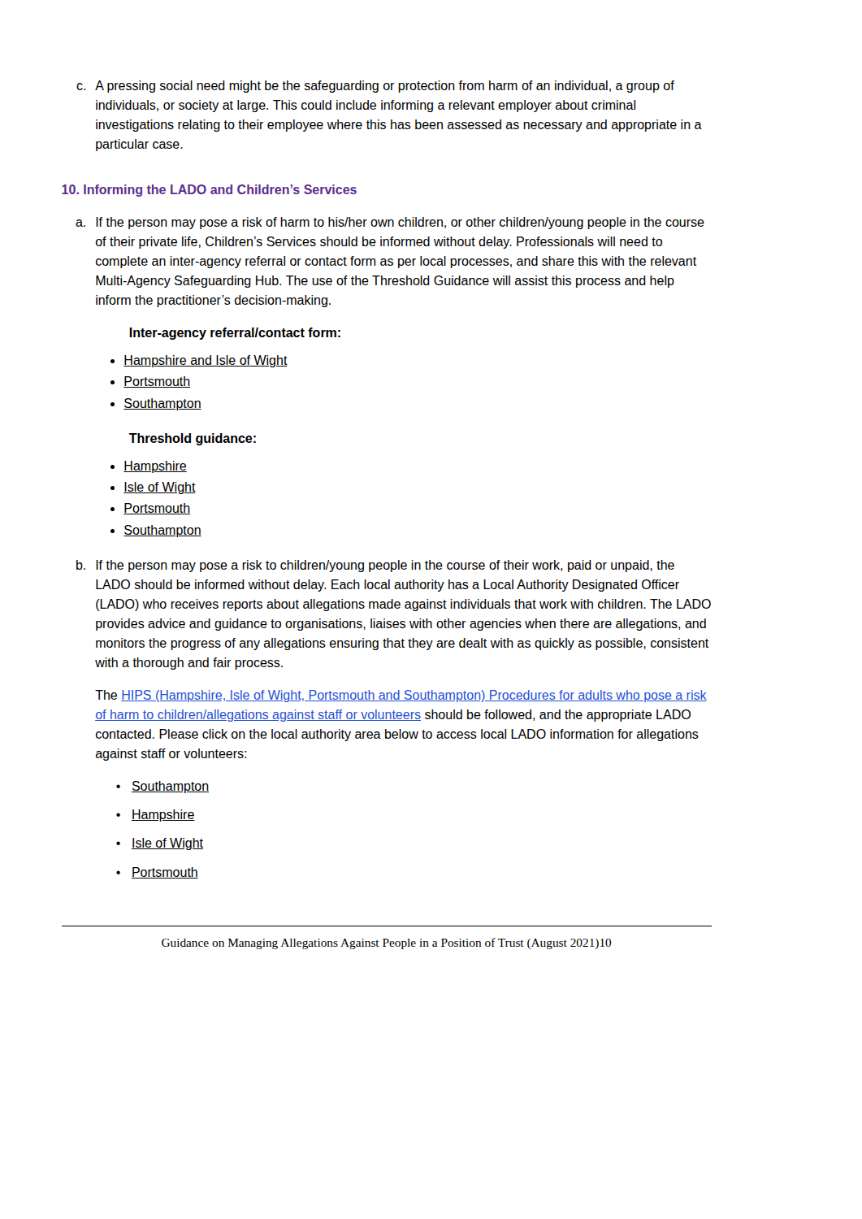A pressing social need might be the safeguarding or protection from harm of an individual, a group of individuals, or society at large. This could include informing a relevant employer about criminal investigations relating to their employee where this has been assessed as necessary and appropriate in a particular case.
10. Informing the LADO and Children’s Services
If the person may pose a risk of harm to his/her own children, or other children/young people in the course of their private life, Children’s Services should be informed without delay. Professionals will need to complete an inter-agency referral or contact form as per local processes, and share this with the relevant Multi-Agency Safeguarding Hub. The use of the Threshold Guidance will assist this process and help inform the practitioner’s decision-making.
Inter-agency referral/contact form:
Hampshire and Isle of Wight
Portsmouth
Southampton
Threshold guidance:
Hampshire
Isle of Wight
Portsmouth
Southampton
If the person may pose a risk to children/young people in the course of their work, paid or unpaid, the LADO should be informed without delay. Each local authority has a Local Authority Designated Officer (LADO) who receives reports about allegations made against individuals that work with children. The LADO provides advice and guidance to organisations, liaises with other agencies when there are allegations, and monitors the progress of any allegations ensuring that they are dealt with as quickly as possible, consistent with a thorough and fair process.
The HIPS (Hampshire, Isle of Wight, Portsmouth and Southampton) Procedures for adults who pose a risk of harm to children/allegations against staff or volunteers should be followed, and the appropriate LADO contacted. Please click on the local authority area below to access local LADO information for allegations against staff or volunteers:
Southampton
Hampshire
Isle of Wight
Portsmouth
Guidance on Managing Allegations Against People in a Position of Trust (August 2021)10